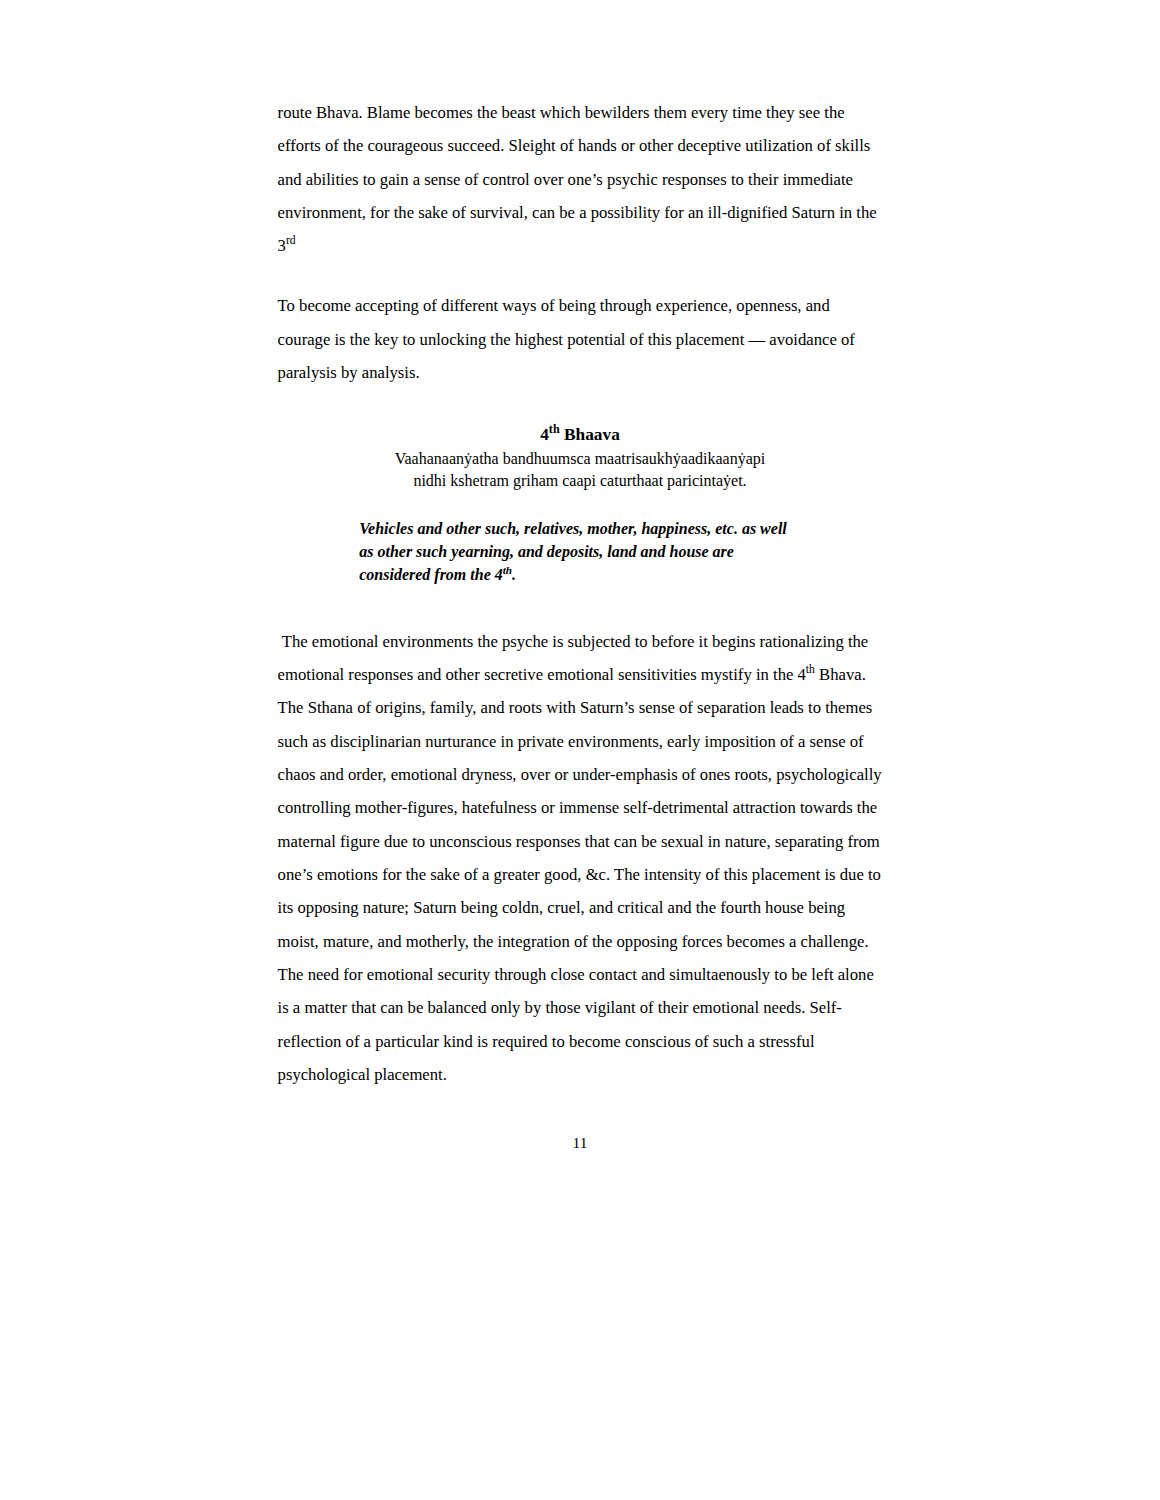route Bhava. Blame becomes the beast which bewilders them every time they see the efforts of the courageous succeed. Sleight of hands or other deceptive utilization of skills and abilities to gain a sense of control over one’s psychic responses to their immediate environment, for the sake of survival, can be a possibility for an ill-dignified Saturn in the 3rd
To become accepting of different ways of being through experience, openness, and courage is the key to unlocking the highest potential of this placement — avoidance of paralysis by analysis.
4th Bhaava
Vaahanaanẏatha bandhuumsca maatrisaukhẏaadikaanẏapi
nidhi kshetram griham caapi caturthaat paricintaẏet.
Vehicles and other such, relatives, mother, happiness, etc. as well as other such yearning, and deposits, land and house are considered from the 4th.
The emotional environments the psyche is subjected to before it begins rationalizing the emotional responses and other secretive emotional sensitivities mystify in the 4th Bhava.
The Sthana of origins, family, and roots with Saturn’s sense of separation leads to themes such as disciplinarian nurturance in private environments, early imposition of a sense of chaos and order, emotional dryness, over or under-emphasis of ones roots, psychologically controlling mother-figures, hatefulness or immense self-detrimental attraction towards the maternal figure due to unconscious responses that can be sexual in nature, separating from one’s emotions for the sake of a greater good, &c. The intensity of this placement is due to its opposing nature; Saturn being coldn, cruel, and critical and the fourth house being moist, mature, and motherly, the integration of the opposing forces becomes a challenge. The need for emotional security through close contact and simultaenously to be left alone is a matter that can be balanced only by those vigilant of their emotional needs. Self-reflection of a particular kind is required to become conscious of such a stressful psychological placement.
11